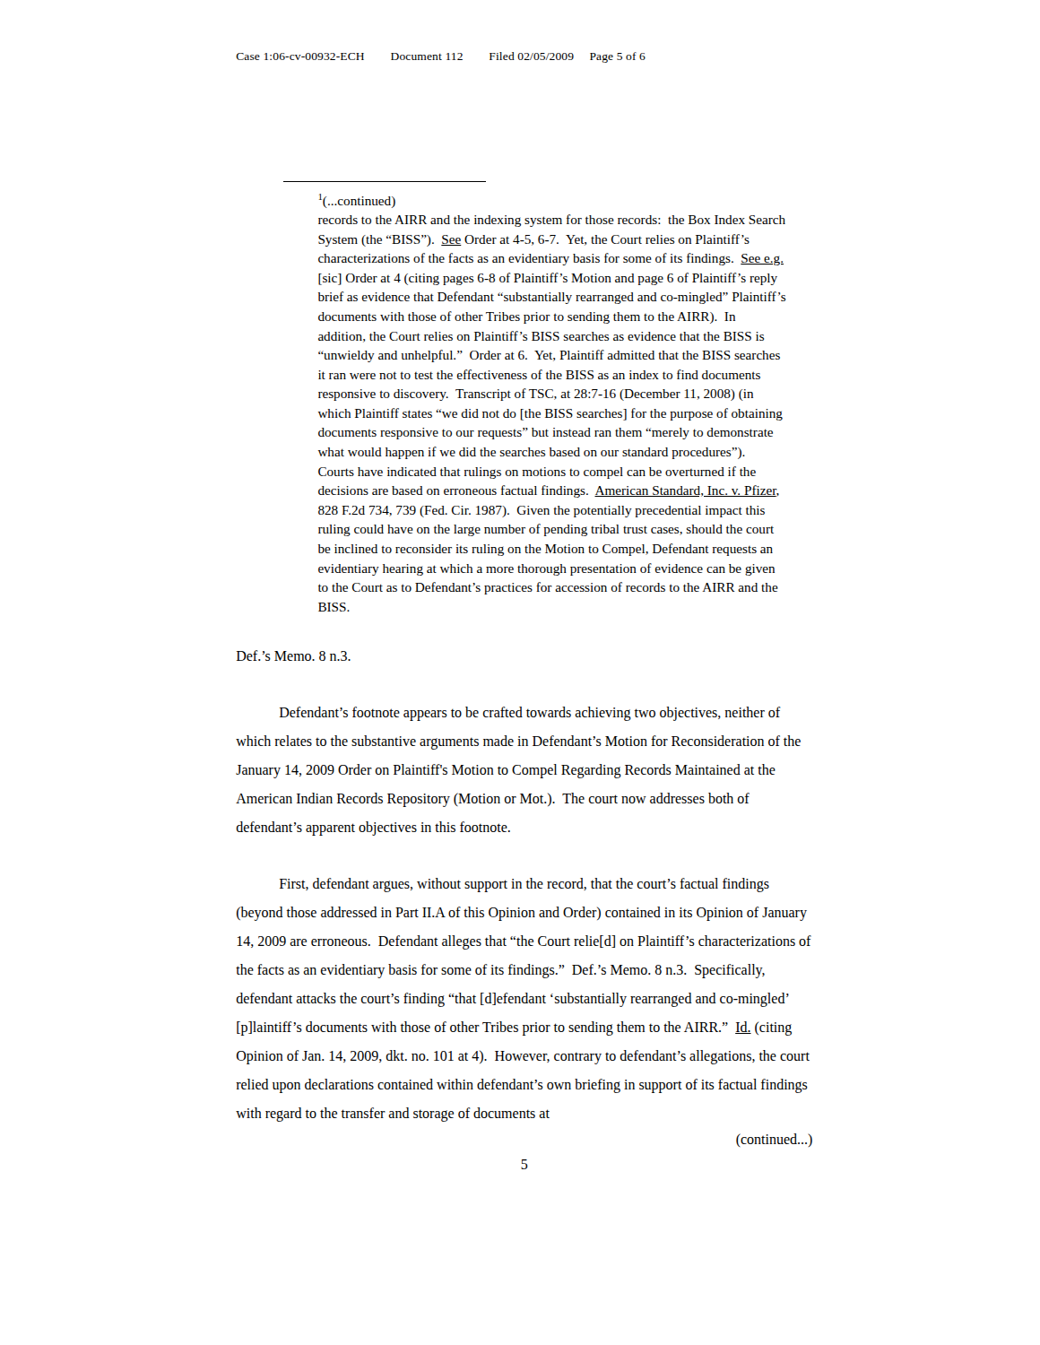Case 1:06-cv-00932-ECH Document 112 Filed 02/05/2009 Page 5 of 6
1(...continued)
records to the AIRR and the indexing system for those records: the Box Index Search System (the “BISS”). See Order at 4-5, 6-7. Yet, the Court relies on Plaintiff’s characterizations of the facts as an evidentiary basis for some of its findings. See e.g. [sic] Order at 4 (citing pages 6-8 of Plaintiff’s Motion and page 6 of Plaintiff’s reply brief as evidence that Defendant “substantially rearranged and co-mingled” Plaintiff’s documents with those of other Tribes prior to sending them to the AIRR). In addition, the Court relies on Plaintiff’s BISS searches as evidence that the BISS is “unwieldy and unhelpful.” Order at 6. Yet, Plaintiff admitted that the BISS searches it ran were not to test the effectiveness of the BISS as an index to find documents responsive to discovery. Transcript of TSC, at 28:7-16 (December 11, 2008) (in which Plaintiff states “we did not do [the BISS searches] for the purpose of obtaining documents responsive to our requests” but instead ran them “merely to demonstrate what would happen if we did the searches based on our standard procedures”). Courts have indicated that rulings on motions to compel can be overturned if the decisions are based on erroneous factual findings. American Standard, Inc. v. Pfizer, 828 F.2d 734, 739 (Fed. Cir. 1987). Given the potentially precedential impact this ruling could have on the large number of pending tribal trust cases, should the court be inclined to reconsider its ruling on the Motion to Compel, Defendant requests an evidentiary hearing at which a more thorough presentation of evidence can be given to the Court as to Defendant’s practices for accession of records to the AIRR and the BISS.
Def.’s Memo. 8 n.3.
Defendant’s footnote appears to be crafted towards achieving two objectives, neither of which relates to the substantive arguments made in Defendant’s Motion for Reconsideration of the January 14, 2009 Order on Plaintiff's Motion to Compel Regarding Records Maintained at the American Indian Records Repository (Motion or Mot.). The court now addresses both of defendant’s apparent objectives in this footnote.
First, defendant argues, without support in the record, that the court’s factual findings (beyond those addressed in Part II.A of this Opinion and Order) contained in its Opinion of January 14, 2009 are erroneous. Defendant alleges that “the Court relie[d] on Plaintiff’s characterizations of the facts as an evidentiary basis for some of its findings.” Def.’s Memo. 8 n.3. Specifically, defendant attacks the court’s finding “that [d]efendant ‘substantially rearranged and co-mingled’ [p]laintiff’s documents with those of other Tribes prior to sending them to the AIRR.” Id. (citing Opinion of Jan. 14, 2009, dkt. no. 101 at 4). However, contrary to defendant’s allegations, the court relied upon declarations contained within defendant’s own briefing in support of its factual findings with regard to the transfer and storage of documents at
(continued...)
5